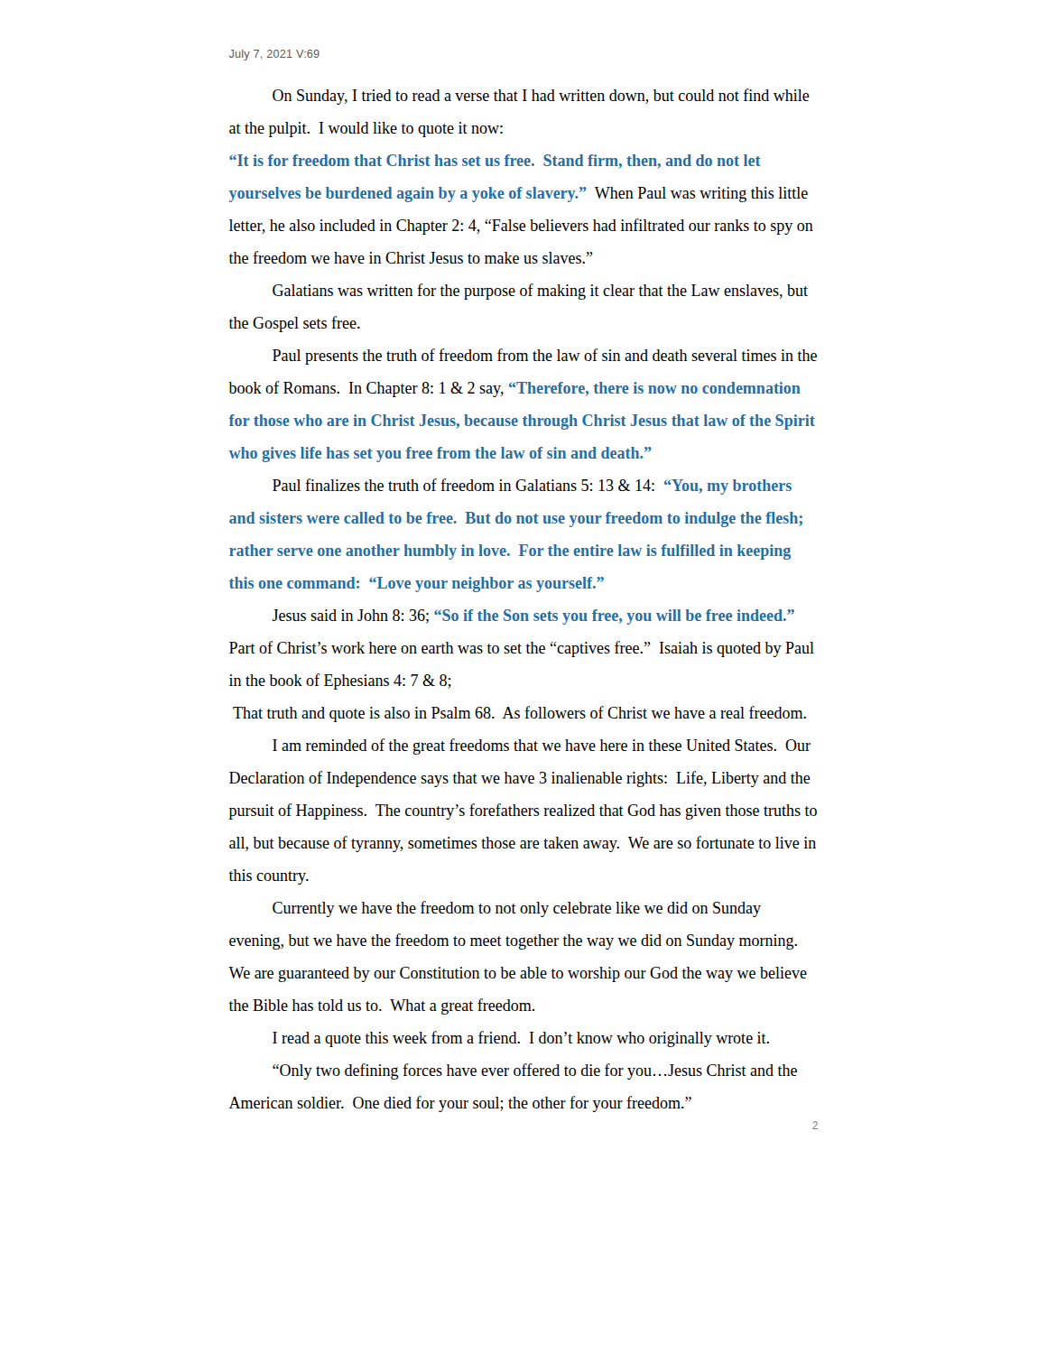July 7, 2021 V:69
On Sunday, I tried to read a verse that I had written down, but could not find while at the pulpit. I would like to quote it now:
“It is for freedom that Christ has set us free. Stand firm, then, and do not let yourselves be burdened again by a yoke of slavery.” When Paul was writing this little letter, he also included in Chapter 2: 4, “False believers had infiltrated our ranks to spy on the freedom we have in Christ Jesus to make us slaves.”
Galatians was written for the purpose of making it clear that the Law enslaves, but the Gospel sets free.
Paul presents the truth of freedom from the law of sin and death several times in the book of Romans. In Chapter 8: 1 & 2 say, “Therefore, there is now no condemnation for those who are in Christ Jesus, because through Christ Jesus that law of the Spirit who gives life has set you free from the law of sin and death.”
Paul finalizes the truth of freedom in Galatians 5: 13 & 14: “You, my brothers and sisters were called to be free. But do not use your freedom to indulge the flesh; rather serve one another humbly in love. For the entire law is fulfilled in keeping this one command: “Love your neighbor as yourself.”
Jesus said in John 8: 36; “So if the Son sets you free, you will be free indeed.” Part of Christ’s work here on earth was to set the “captives free.” Isaiah is quoted by Paul in the book of Ephesians 4: 7 & 8;
That truth and quote is also in Psalm 68. As followers of Christ we have a real freedom.
I am reminded of the great freedoms that we have here in these United States. Our Declaration of Independence says that we have 3 inalienable rights: Life, Liberty and the pursuit of Happiness. The country’s forefathers realized that God has given those truths to all, but because of tyranny, sometimes those are taken away. We are so fortunate to live in this country.
Currently we have the freedom to not only celebrate like we did on Sunday evening, but we have the freedom to meet together the way we did on Sunday morning. We are guaranteed by our Constitution to be able to worship our God the way we believe the Bible has told us to. What a great freedom.
I read a quote this week from a friend. I don’t know who originally wrote it.
“Only two defining forces have ever offered to die for you…Jesus Christ and the American soldier. One died for your soul; the other for your freedom.”
2